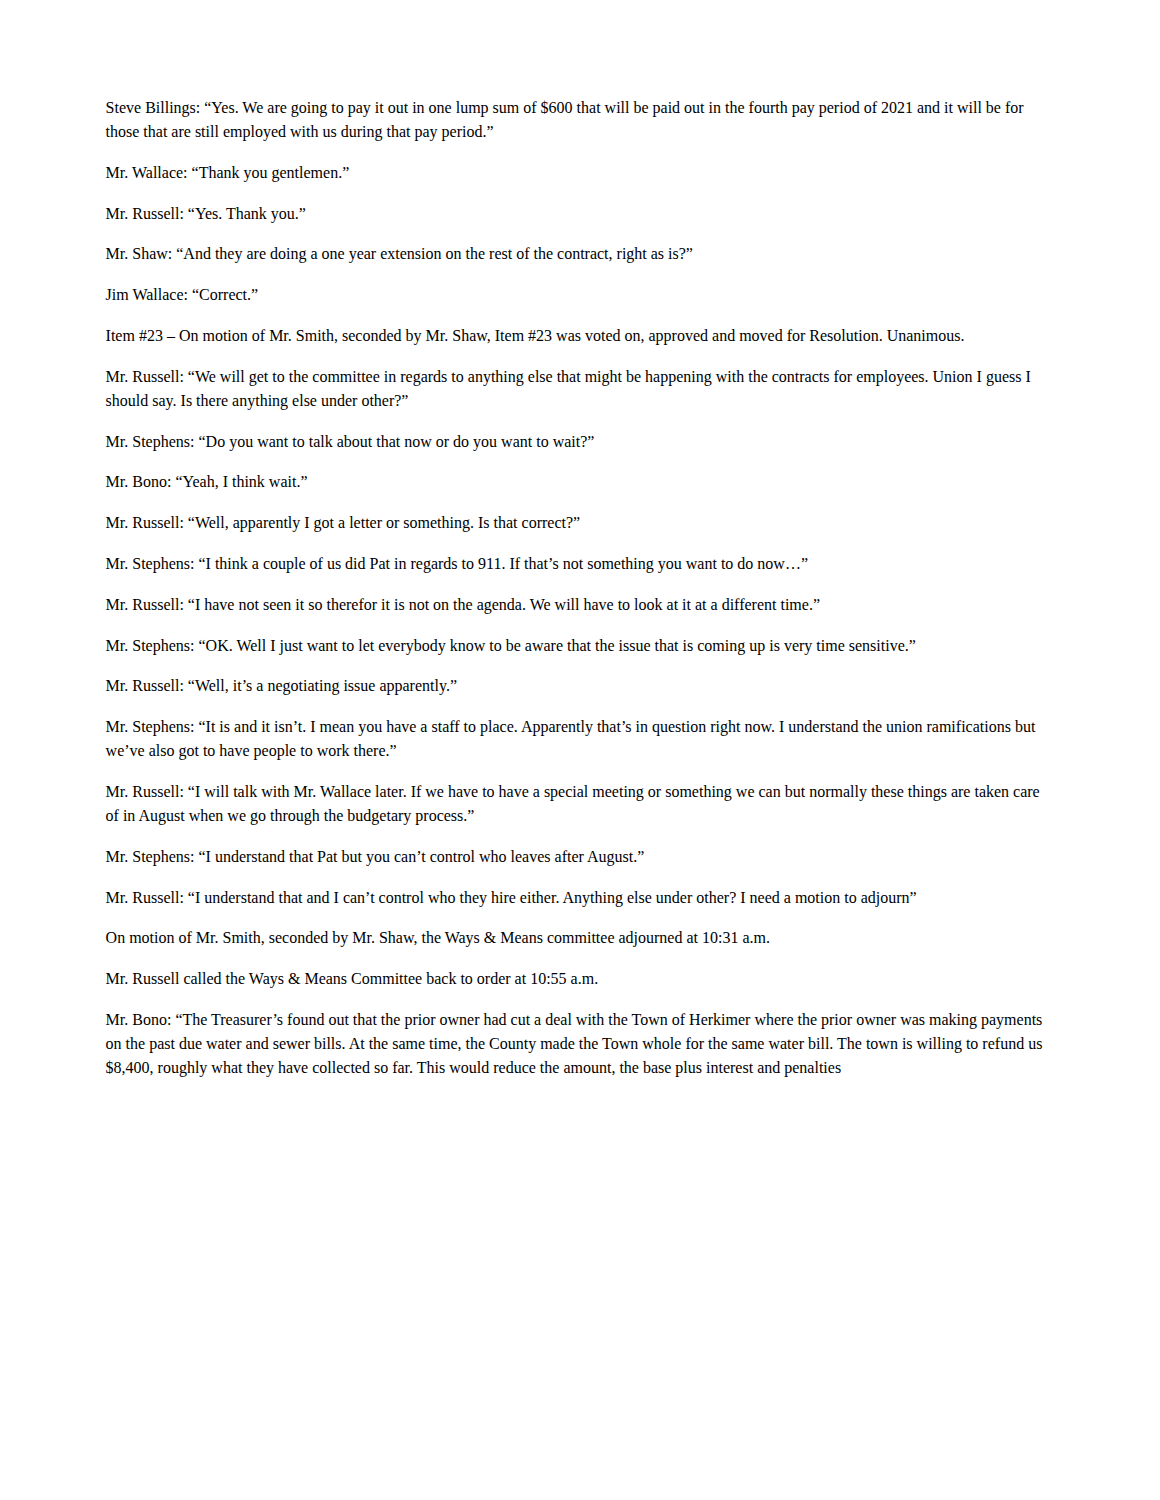Steve Billings: “Yes. We are going to pay it out in one lump sum of $600 that will be paid out in the fourth pay period of 2021 and it will be for those that are still employed with us during that pay period.”
Mr. Wallace: “Thank you gentlemen.”
Mr. Russell: “Yes. Thank you.”
Mr. Shaw: “And they are doing a one year extension on the rest of the contract, right as is?”
Jim Wallace: “Correct.”
Item #23 – On motion of Mr. Smith, seconded by Mr. Shaw, Item #23 was voted on, approved and moved for Resolution. Unanimous.
Mr. Russell: “We will get to the committee in regards to anything else that might be happening with the contracts for employees. Union I guess I should say. Is there anything else under other?”
Mr. Stephens: “Do you want to talk about that now or do you want to wait?”
Mr. Bono: “Yeah, I think wait.”
Mr. Russell: “Well, apparently I got a letter or something. Is that correct?”
Mr. Stephens: “I think a couple of us did Pat in regards to 911. If that’s not something you want to do now…”
Mr. Russell: “I have not seen it so therefor it is not on the agenda. We will have to look at it at a different time.”
Mr. Stephens: “OK. Well I just want to let everybody know to be aware that the issue that is coming up is very time sensitive.”
Mr. Russell: “Well, it’s a negotiating issue apparently.”
Mr. Stephens: “It is and it isn’t. I mean you have a staff to place. Apparently that’s in question right now. I understand the union ramifications but we’ve also got to have people to work there.”
Mr. Russell: “I will talk with Mr. Wallace later. If we have to have a special meeting or something we can but normally these things are taken care of in August when we go through the budgetary process.”
Mr. Stephens: “I understand that Pat but you can’t control who leaves after August.”
Mr. Russell: “I understand that and I can’t control who they hire either. Anything else under other? I need a motion to adjourn”
On motion of Mr. Smith, seconded by Mr. Shaw, the Ways & Means committee adjourned at 10:31 a.m.
Mr. Russell called the Ways & Means Committee back to order at 10:55 a.m.
Mr. Bono: “The Treasurer’s found out that the prior owner had cut a deal with the Town of Herkimer where the prior owner was making payments on the past due water and sewer bills. At the same time, the County made the Town whole for the same water bill. The town is willing to refund us $8,400, roughly what they have collected so far. This would reduce the amount, the base plus interest and penalties